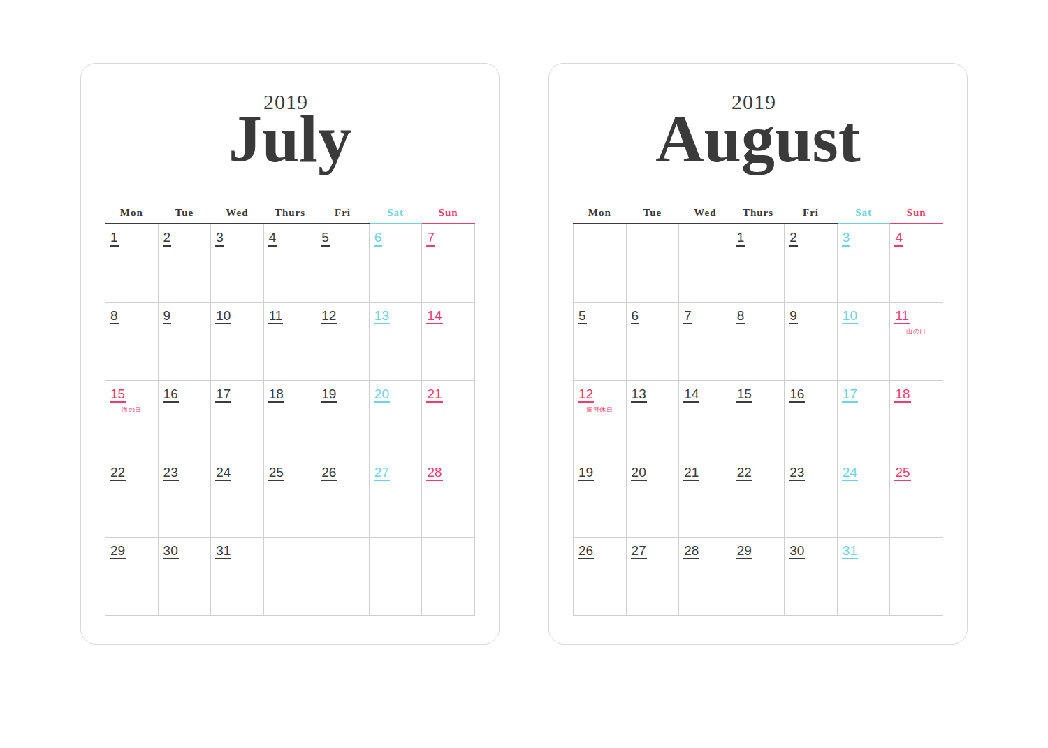2019
July
| Mon | Tue | Wed | Thurs | Fri | Sat | Sun |
| --- | --- | --- | --- | --- | --- | --- |
| 1 | 2 | 3 | 4 | 5 | 6 | 7 |
| 8 | 9 | 10 | 11 | 12 | 13 | 14 |
| 15 海の日 | 16 | 17 | 18 | 19 | 20 | 21 |
| 22 | 23 | 24 | 25 | 26 | 27 | 28 |
| 29 | 30 | 31 | | | | |
2019
August
| Mon | Tue | Wed | Thurs | Fri | Sat | Sun |
| --- | --- | --- | --- | --- | --- | --- |
| | | | 1 | 2 | 3 | 4 |
| 5 | 6 | 7 | 8 | 9 | 10 | 11 山の日 |
| 12 振替休日 | 13 | 14 | 15 | 16 | 17 | 18 |
| 19 | 20 | 21 | 22 | 23 | 24 | 25 |
| 26 | 27 | 28 | 29 | 30 | 31 | |